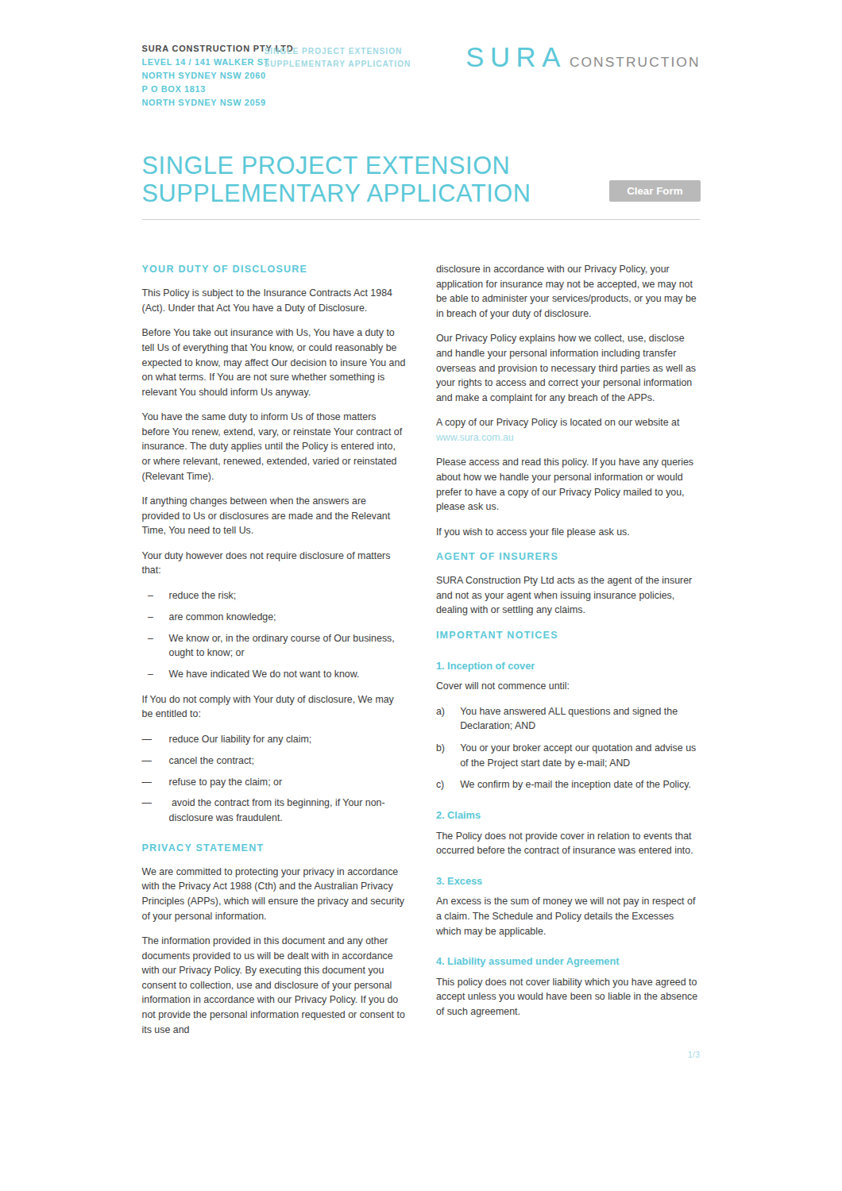SURA CONSTRUCTION PTY LTD
LEVEL 14 / 141 WALKER ST
NORTH SYDNEY NSW 2060
P O BOX 1813
NORTH SYDNEY NSW 2059
SINGLE PROJECT EXTENSION
SUPPLEMENTARY APPLICATION
SURA CONSTRUCTION
Single Project Extension
Supplementary Application
Clear Form
Your Duty of Disclosure
This Policy is subject to the Insurance Contracts Act 1984 (Act). Under that Act You have a Duty of Disclosure.
Before You take out insurance with Us, You have a duty to tell Us of everything that You know, or could reasonably be expected to know, may affect Our decision to insure You and on what terms. If You are not sure whether something is relevant You should inform Us anyway.
You have the same duty to inform Us of those matters before You renew, extend, vary, or reinstate Your contract of insurance. The duty applies until the Policy is entered into, or where relevant, renewed, extended, varied or reinstated (Relevant Time).
If anything changes between when the answers are provided to Us or disclosures are made and the Relevant Time, You need to tell Us.
Your duty however does not require disclosure of matters that:
reduce the risk;
are common knowledge;
We know or, in the ordinary course of Our business, ought to know; or
We have indicated We do not want to know.
If You do not comply with Your duty of disclosure, We may be entitled to:
reduce Our liability for any claim;
cancel the contract;
refuse to pay the claim; or
avoid the contract from its beginning, if Your non-disclosure was fraudulent.
Privacy Statement
We are committed to protecting your privacy in accordance with the Privacy Act 1988 (Cth) and the Australian Privacy Principles (APPs), which will ensure the privacy and security of your personal information.
The information provided in this document and any other documents provided to us will be dealt with in accordance with our Privacy Policy. By executing this document you consent to collection, use and disclosure of your personal information in accordance with our Privacy Policy. If you do not provide the personal information requested or consent to its use and
disclosure in accordance with our Privacy Policy, your application for insurance may not be accepted, we may not be able to administer your services/products, or you may be in breach of your duty of disclosure.
Our Privacy Policy explains how we collect, use, disclose and handle your personal information including transfer overseas and provision to necessary third parties as well as your rights to access and correct your personal information and make a complaint for any breach of the APPs.
A copy of our Privacy Policy is located on our website at www.sura.com.au
Please access and read this policy. If you have any queries about how we handle your personal information or would prefer to have a copy of our Privacy Policy mailed to you, please ask us.
If you wish to access your file please ask us.
Agent of Insurers
SURA Construction Pty Ltd acts as the agent of the insurer and not as your agent when issuing insurance policies, dealing with or settling any claims.
Important Notices
1. Inception of cover
Cover will not commence until:
You have answered ALL questions and signed the Declaration; AND
You or your broker accept our quotation and advise us of the Project start date by e-mail; AND
We confirm by e-mail the inception date of the Policy.
2. Claims
The Policy does not provide cover in relation to events that occurred before the contract of insurance was entered into.
3. Excess
An excess is the sum of money we will not pay in respect of a claim. The Schedule and Policy details the Excesses which may be applicable.
4. Liability assumed under Agreement
This policy does not cover liability which you have agreed to accept unless you would have been so liable in the absence of such agreement.
1/3